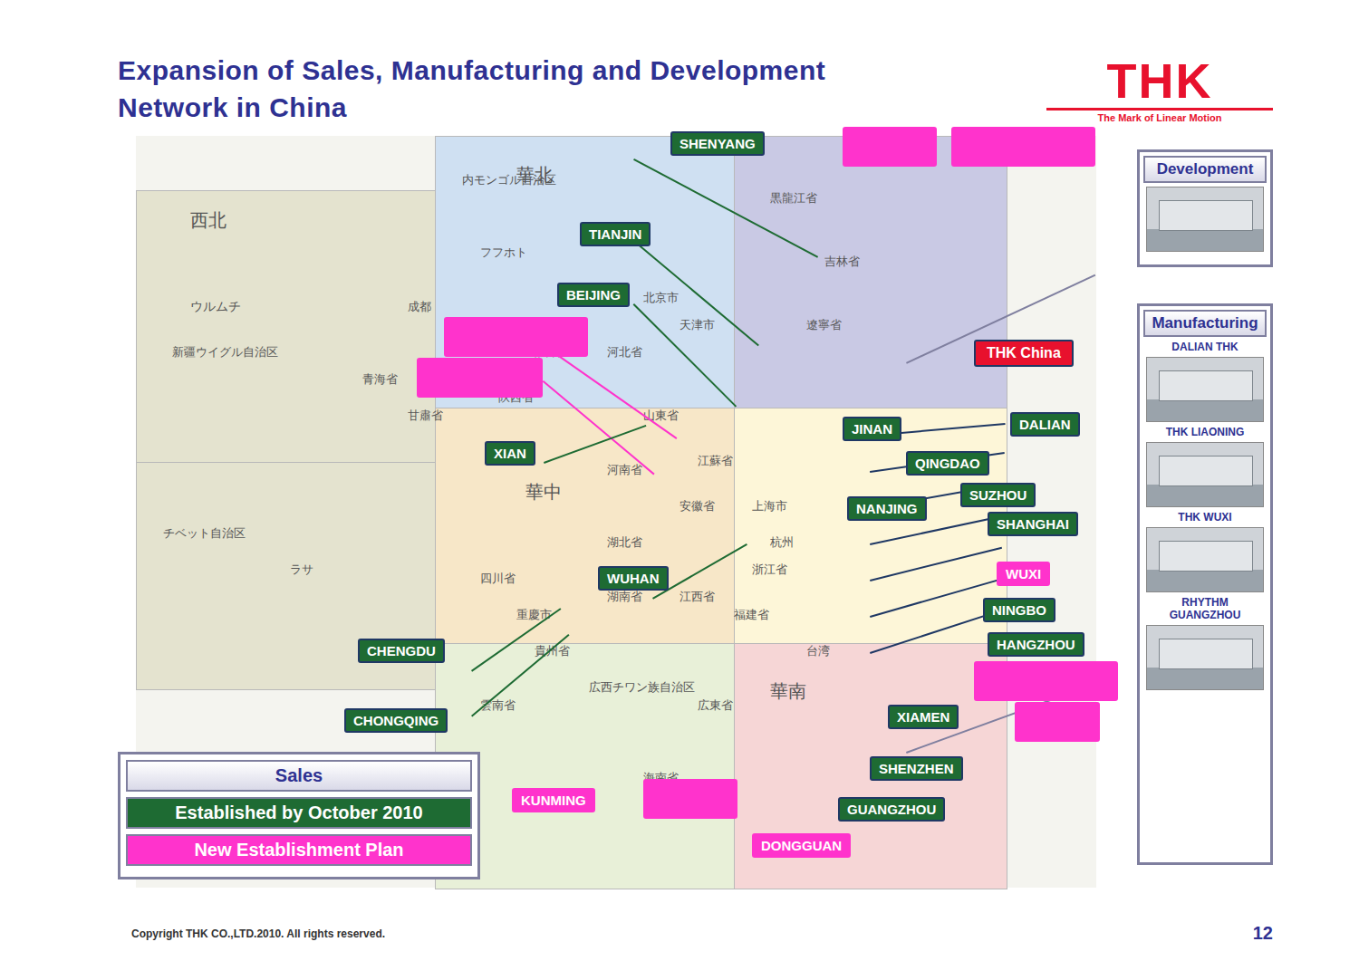Expansion of Sales, Manufacturing and Development
Network in China
THK
The Mark of Linear Motion
西北
華北
華中
華南
ウルムチ
新疆ウイグル自治区
チベット自治区
ラサ
内モンゴル自治区
黒龍江省
吉林省
遼寧省
フフホト
北京市
天津市
河北省
山西省
陝西省
甘肅省
青海省
山東省
河南省
江蘇省
安徽省
上海市
杭州
浙江省
湖北省
湖南省
江西省
福建省
四川省
重慶市
貴州省
雲南省
広西チワン族自治区
広東省
海南省
台湾
成都
SHENYANG
TIANJIN
BEIJING
XIAN
JINAN
QINGDAO
DALIAN
SUZHOU
NANJING
SHANGHAI
WUHAN
NINGBO
HANGZHOU
CHENGDU
CHONGQING
XIAMEN
SHENZHEN
GUANGZHOU
WUXI
KUNMING
DONGGUAN
THK China
Development
Manufacturing
DALIAN THK
THK LIAONING
THK WUXI
RHYTHM
GUANGZHOU
Sales
Established by October 2010
New Establishment Plan
Copyright THK CO.,LTD.2010. All rights reserved.
12